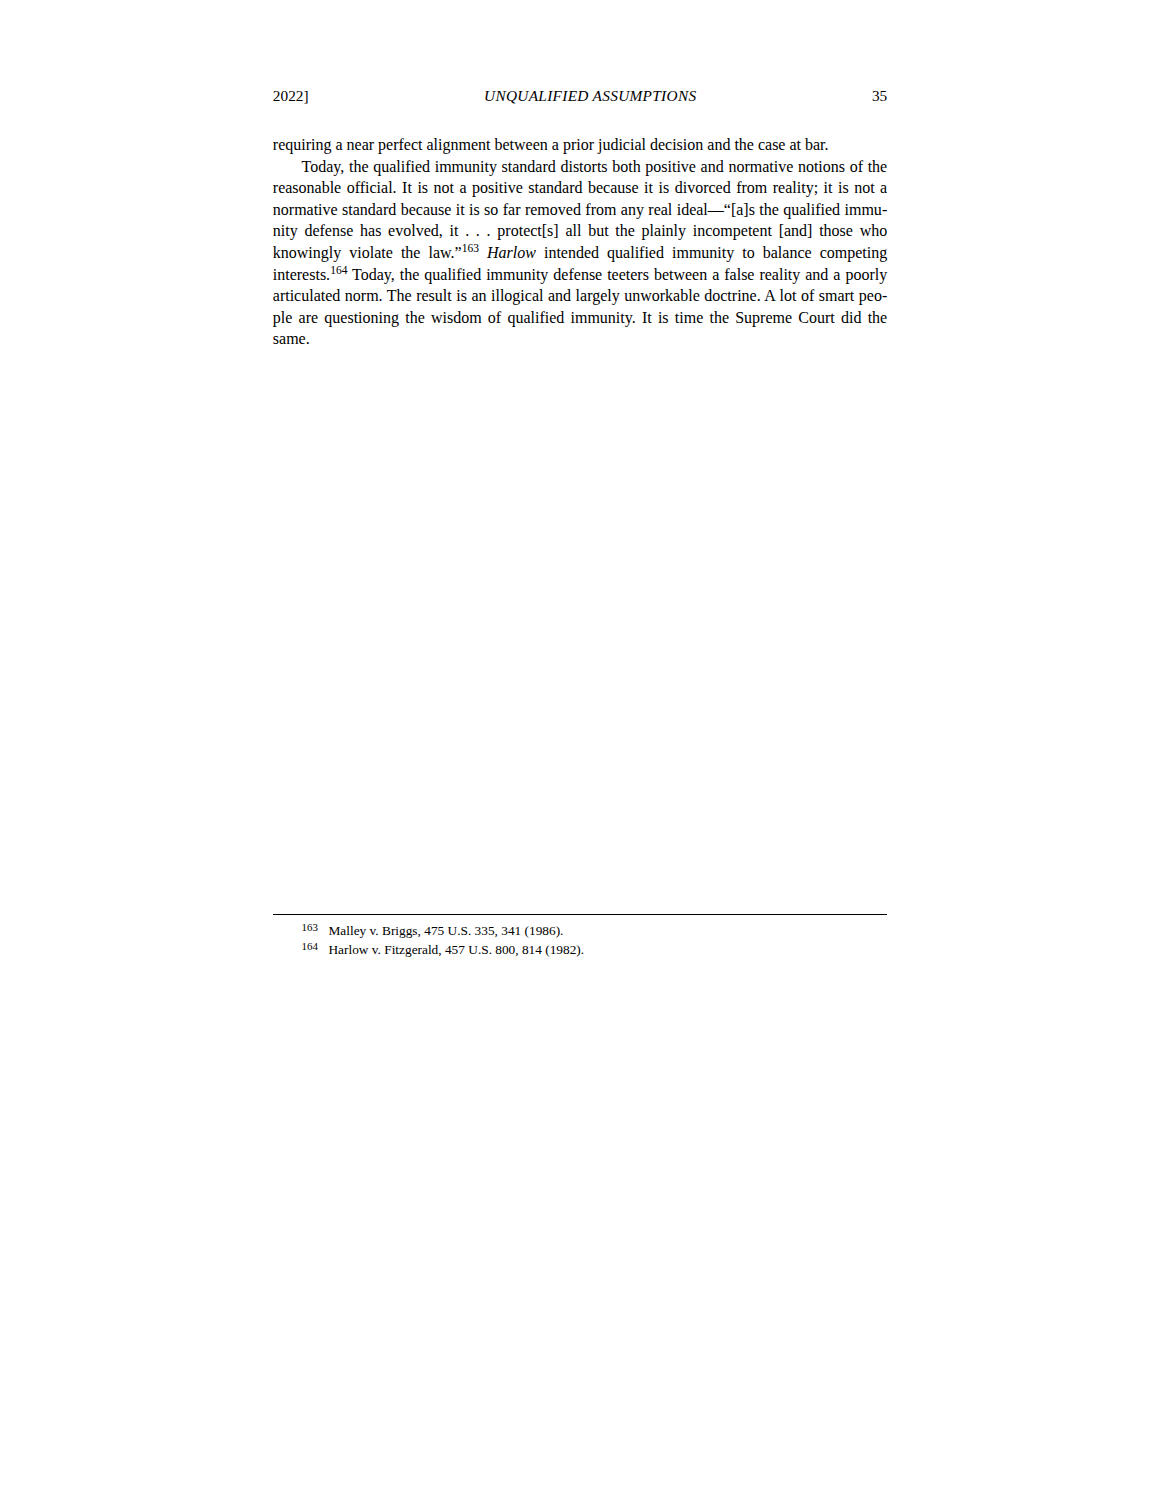2022] UNQUALIFIED ASSUMPTIONS 35
requiring a near perfect alignment between a prior judicial decision and the case at bar.
Today, the qualified immunity standard distorts both positive and normative notions of the reasonable official. It is not a positive standard because it is divorced from reality; it is not a normative standard because it is so far removed from any real ideal—“[a]s the qualified immunity defense has evolved, it . . . protect[s] all but the plainly incompetent [and] those who knowingly violate the law.”163 Harlow intended qualified immunity to balance competing interests.164 Today, the qualified immunity defense teeters between a false reality and a poorly articulated norm. The result is an illogical and largely unworkable doctrine. A lot of smart people are questioning the wisdom of qualified immunity. It is time the Supreme Court did the same.
163 Malley v. Briggs, 475 U.S. 335, 341 (1986).
164 Harlow v. Fitzgerald, 457 U.S. 800, 814 (1982).